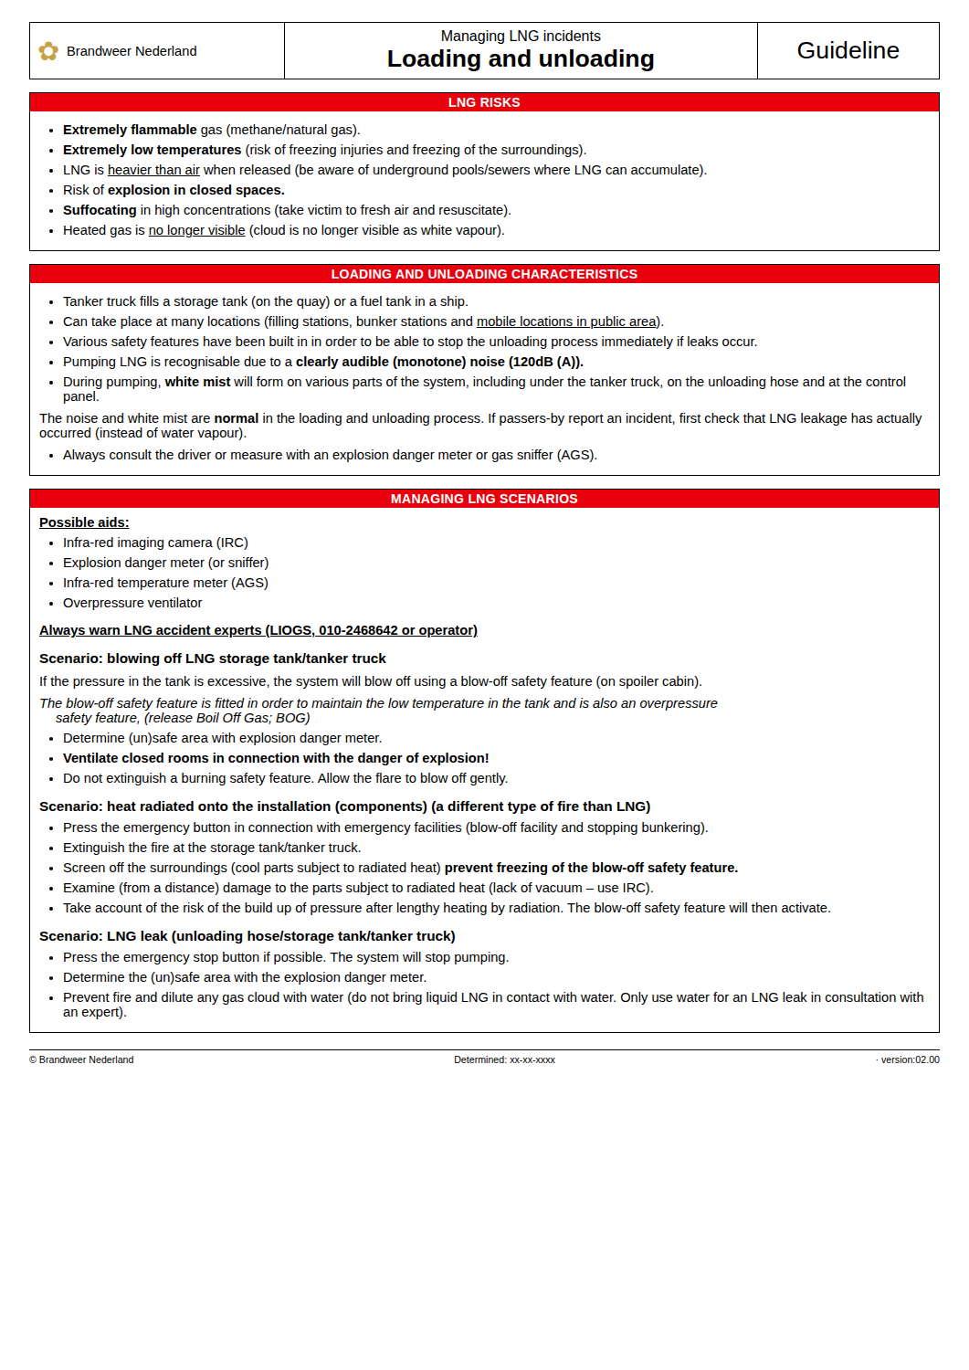| ✿ Brandweer Nederland | Managing LNG incidents Loading and unloading | Guideline |
LNG RISKS
Extremely flammable gas (methane/natural gas).
Extremely low temperatures (risk of freezing injuries and freezing of the surroundings).
LNG is heavier than air when released (be aware of underground pools/sewers where LNG can accumulate).
Risk of explosion in closed spaces.
Suffocating in high concentrations (take victim to fresh air and resuscitate).
Heated gas is no longer visible (cloud is no longer visible as white vapour).
LOADING AND UNLOADING CHARACTERISTICS
Tanker truck fills a storage tank (on the quay) or a fuel tank in a ship.
Can take place at many locations (filling stations, bunker stations and mobile locations in public area).
Various safety features have been built in in order to be able to stop the unloading process immediately if leaks occur.
Pumping LNG is recognisable due to a clearly audible (monotone) noise (120dB (A)).
During pumping, white mist will form on various parts of the system, including under the tanker truck, on the unloading hose and at the control panel.
The noise and white mist are normal in the loading and unloading process. If passers-by report an incident, first check that LNG leakage has actually occurred (instead of water vapour).
Always consult the driver or measure with an explosion danger meter or gas sniffer (AGS).
MANAGING LNG SCENARIOS
Possible aids:
Infra-red imaging camera (IRC)
Explosion danger meter (or sniffer)
Infra-red temperature meter (AGS)
Overpressure ventilator
Always warn LNG accident experts (LIOGS, 010-2468642 or operator)
Scenario: blowing off LNG storage tank/tanker truck
If the pressure in the tank is excessive, the system will blow off using a blow-off safety feature (on spoiler cabin).
The blow-off safety feature is fitted in order to maintain the low temperature in the tank and is also an overpressure
safety feature, (release Boil Off Gas; BOG)
Determine (un)safe area with explosion danger meter.
Ventilate closed rooms in connection with the danger of explosion!
Do not extinguish a burning safety feature. Allow the flare to blow off gently.
Scenario: heat radiated onto the installation (components) (a different type of fire than LNG)
Press the emergency button in connection with emergency facilities (blow-off facility and stopping bunkering).
Extinguish the fire at the storage tank/tanker truck.
Screen off the surroundings (cool parts subject to radiated heat) prevent freezing of the blow-off safety feature.
Examine (from a distance) damage to the parts subject to radiated heat (lack of vacuum – use IRC).
Take account of the risk of the build up of pressure after lengthy heating by radiation. The blow-off safety feature will then activate.
Scenario: LNG leak (unloading hose/storage tank/tanker truck)
Press the emergency stop button if possible. The system will stop pumping.
Determine the (un)safe area with the explosion danger meter.
Prevent fire and dilute any gas cloud with water (do not bring liquid LNG in contact with water. Only use water for an LNG leak in consultation with an expert).
© Brandweer Nederland Determined: xx-xx-xxxx · version:02.00